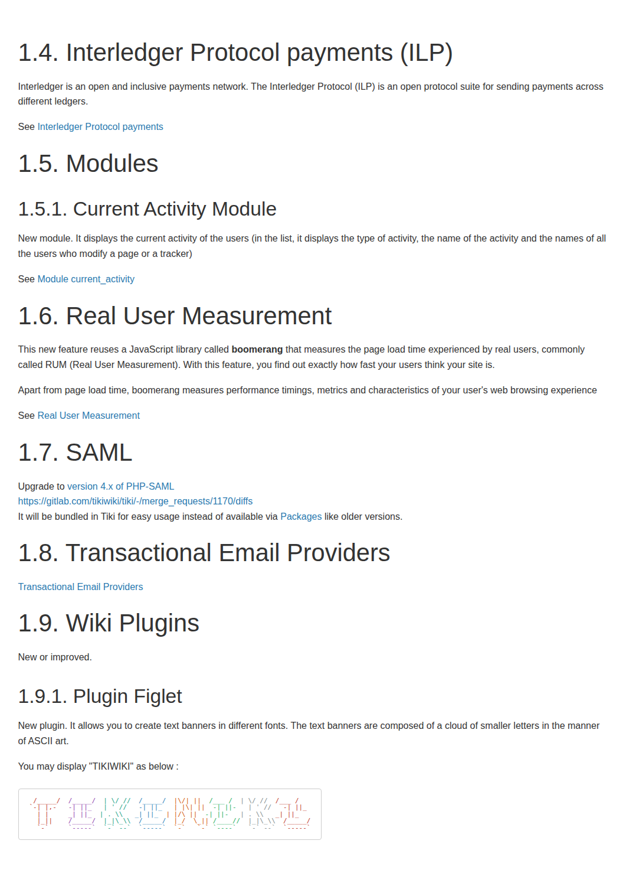1.4. Interledger Protocol payments (ILP)
Interledger is an open and inclusive payments network. The Interledger Protocol (ILP) is an open protocol suite for sending payments across different ledgers.
See Interledger Protocol payments
1.5. Modules
1.5.1. Current Activity Module
New module. It displays the current activity of the users (in the list, it displays the type of activity, the name of the activity and the names of all the users who modify a page or a tracker)
See Module current_activity
1.6. Real User Measurement
This new feature reuses a JavaScript library called boomerang that measures the page load time experienced by real users, commonly called RUM (Real User Measurement). With this feature, you find out exactly how fast your users think your site is.
Apart from page load time, boomerang measures performance timings, metrics and characteristics of your user's web browsing experience
See Real User Measurement
1.7. SAML
Upgrade to version 4.x of PHP-SAML
https://gitlab.com/tikiwiki/tiki/-/merge_requests/1170/diffs
It will be bundled in Tiki for easy usage instead of available via Packages like older versions.
1.8. Transactional Email Providers
Transactional Email Providers
1.9. Wiki Plugins
New or improved.
1.9.1. Plugin Figlet
New plugin. It allows you to create text banners in different fonts. The text banners are composed of a cloud of smaller letters in the manner of ASCII art.
You may display "TIKIWIKI" as below :
 /_____/  /_____/  | \/ //  /_____/  |\/| ||  /___ /  | \/ //  /___ /
`-| |,-   -| ||_   | ' //   -| ||_   | |\| ||  -| ||-   | ' //   -| ||_
  | |     _| ||_  | . \\   _| ||_  | |/\ ||  -| ||-   | . \\   _| ||_
  |_||    /_____/  |_|\_\\  /_____/  |_/  \_|| /____//  |_|\_\\  /_____/
  `-`     `-----`  `-` --`  `-----`  `-`   `-` `----`   `-` --`  `-----`